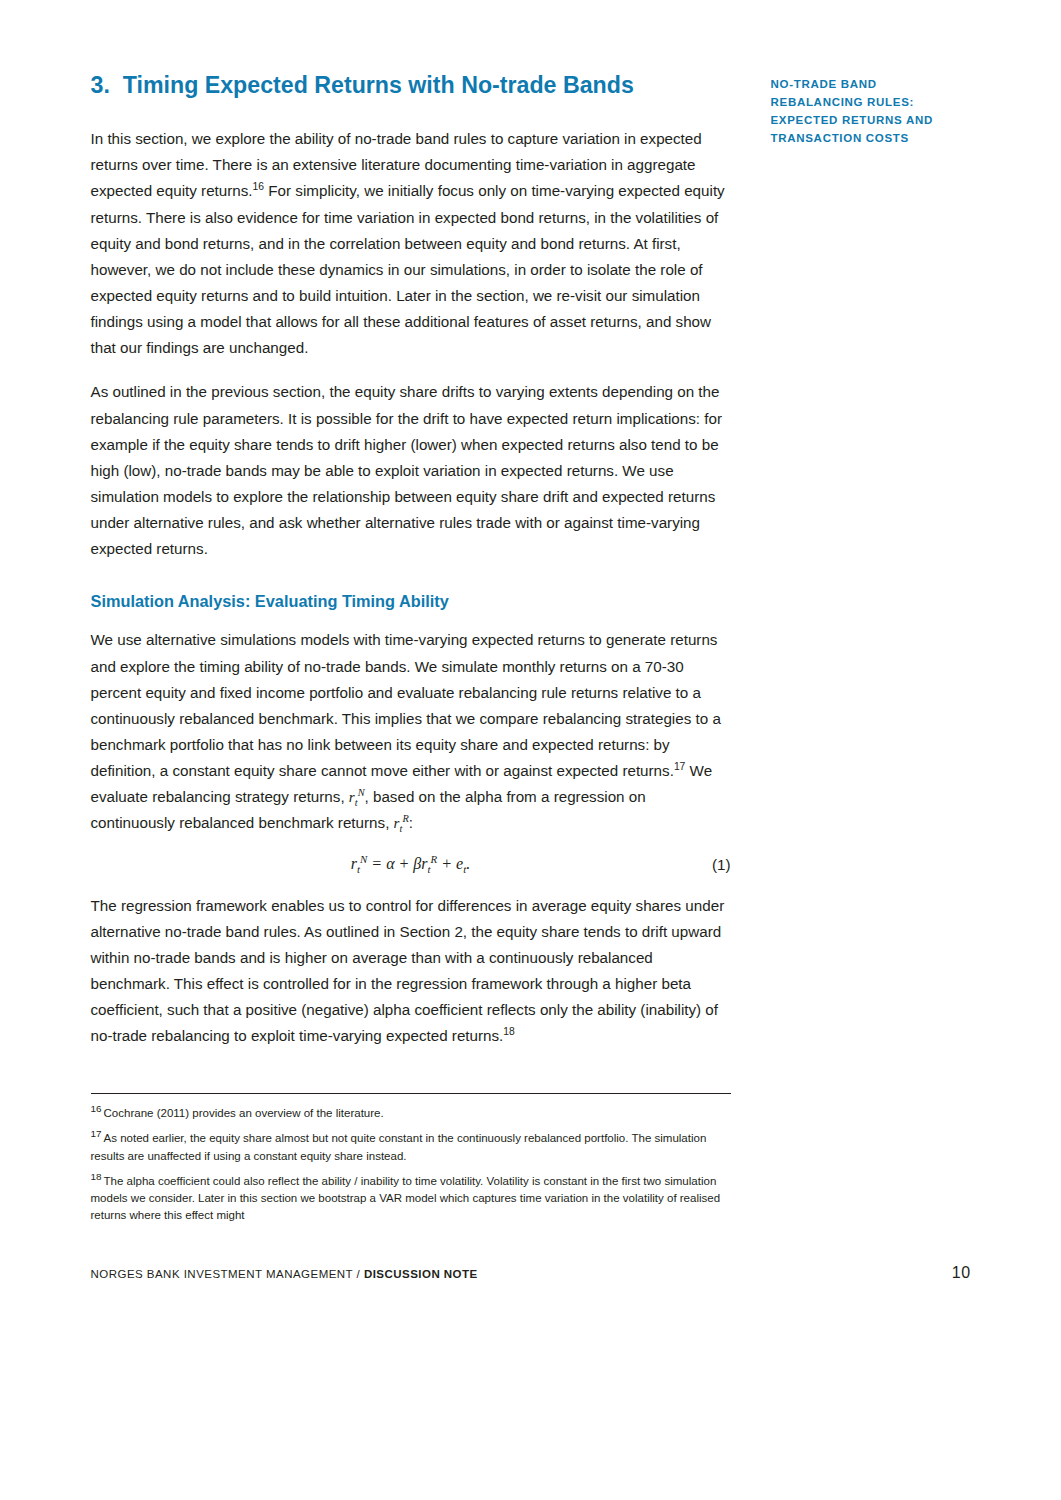3. Timing Expected Returns with No-trade Bands
In this section, we explore the ability of no-trade band rules to capture variation in expected returns over time. There is an extensive literature documenting time-variation in aggregate expected equity returns.16 For simplicity, we initially focus only on time-varying expected equity returns. There is also evidence for time variation in expected bond returns, in the volatilities of equity and bond returns, and in the correlation between equity and bond returns. At first, however, we do not include these dynamics in our simulations, in order to isolate the role of expected equity returns and to build intuition. Later in the section, we re-visit our simulation findings using a model that allows for all these additional features of asset returns, and show that our findings are unchanged.
As outlined in the previous section, the equity share drifts to varying extents depending on the rebalancing rule parameters. It is possible for the drift to have expected return implications: for example if the equity share tends to drift higher (lower) when expected returns also tend to be high (low), no-trade bands may be able to exploit variation in expected returns. We use simulation models to explore the relationship between equity share drift and expected returns under alternative rules, and ask whether alternative rules trade with or against time-varying expected returns.
Simulation Analysis: Evaluating Timing Ability
We use alternative simulations models with time-varying expected returns to generate returns and explore the timing ability of no-trade bands. We simulate monthly returns on a 70-30 percent equity and fixed income portfolio and evaluate rebalancing rule returns relative to a continuously rebalanced benchmark. This implies that we compare rebalancing strategies to a benchmark portfolio that has no link between its equity share and expected returns: by definition, a constant equity share cannot move either with or against expected returns.17 We evaluate rebalancing strategy returns, rtN, based on the alpha from a regression on continuously rebalanced benchmark returns, rtR:
rtN = α + βrtR + et. (1)
The regression framework enables us to control for differences in average equity shares under alternative no-trade band rules. As outlined in Section 2, the equity share tends to drift upward within no-trade bands and is higher on average than with a continuously rebalanced benchmark. This effect is controlled for in the regression framework through a higher beta coefficient, such that a positive (negative) alpha coefficient reflects only the ability (inability) of no-trade rebalancing to exploit time-varying expected returns.18
No-trade band
rebalancing rules:
expected returns and
transaction costs
Cochrane (2011) provides an overview of the literature.
As noted earlier, the equity share almost but not quite constant in the continuously rebalanced portfolio. The simulation results are unaffected if using a constant equity share instead.
The alpha coefficient could also reflect the ability / inability to time volatility. Volatility is constant in the first two simulation models we consider. Later in this section we bootstrap a VAR model which captures time variation in the volatility of realised returns where this effect might
Norges Bank Investment Management / Discussion Note
10